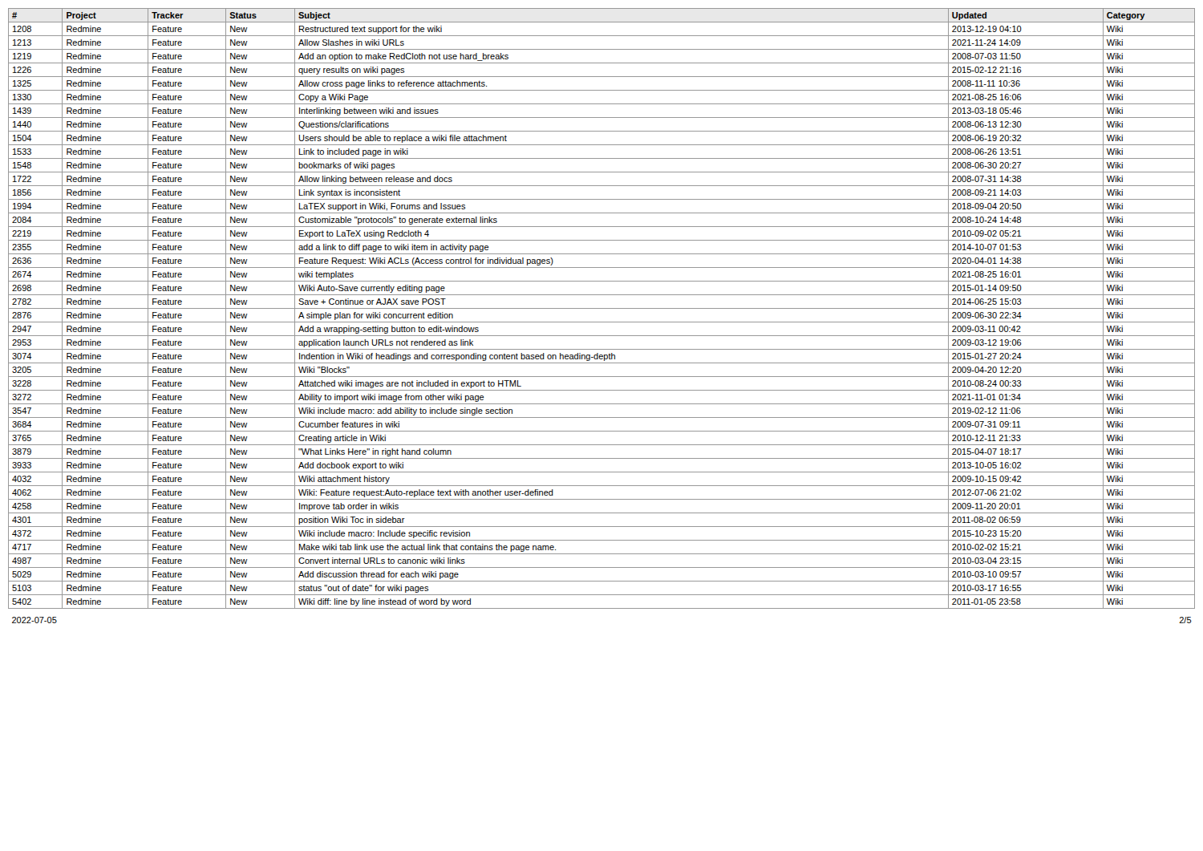| # | Project | Tracker | Status | Subject | Updated | Category |
| --- | --- | --- | --- | --- | --- | --- |
| 1208 | Redmine | Feature | New | Restructured text support for the wiki | 2013-12-19 04:10 | Wiki |
| 1213 | Redmine | Feature | New | Allow Slashes in wiki URLs | 2021-11-24 14:09 | Wiki |
| 1219 | Redmine | Feature | New | Add an option to make RedCloth not use hard_breaks | 2008-07-03 11:50 | Wiki |
| 1226 | Redmine | Feature | New | query results on wiki pages | 2015-02-12 21:16 | Wiki |
| 1325 | Redmine | Feature | New | Allow cross page links to reference attachments. | 2008-11-11 10:36 | Wiki |
| 1330 | Redmine | Feature | New | Copy a Wiki Page | 2021-08-25 16:06 | Wiki |
| 1439 | Redmine | Feature | New | Interlinking between wiki and issues | 2013-03-18 05:46 | Wiki |
| 1440 | Redmine | Feature | New | Questions/clarifications | 2008-06-13 12:30 | Wiki |
| 1504 | Redmine | Feature | New | Users should be able to replace a wiki file attachment | 2008-06-19 20:32 | Wiki |
| 1533 | Redmine | Feature | New | Link to included page in wiki | 2008-06-26 13:51 | Wiki |
| 1548 | Redmine | Feature | New | bookmarks of wiki pages | 2008-06-30 20:27 | Wiki |
| 1722 | Redmine | Feature | New | Allow linking between release and docs | 2008-07-31 14:38 | Wiki |
| 1856 | Redmine | Feature | New | Link syntax is inconsistent | 2008-09-21 14:03 | Wiki |
| 1994 | Redmine | Feature | New | LaTEX support in Wiki, Forums and Issues | 2018-09-04 20:50 | Wiki |
| 2084 | Redmine | Feature | New | Customizable "protocols" to generate external links | 2008-10-24 14:48 | Wiki |
| 2219 | Redmine | Feature | New | Export to LaTeX using Redcloth 4 | 2010-09-02 05:21 | Wiki |
| 2355 | Redmine | Feature | New | add a link to diff page to wiki item in activity page | 2014-10-07 01:53 | Wiki |
| 2636 | Redmine | Feature | New | Feature Request: Wiki ACLs (Access control for individual pages) | 2020-04-01 14:38 | Wiki |
| 2674 | Redmine | Feature | New | wiki templates | 2021-08-25 16:01 | Wiki |
| 2698 | Redmine | Feature | New | Wiki Auto-Save currently editing page | 2015-01-14 09:50 | Wiki |
| 2782 | Redmine | Feature | New | Save + Continue or AJAX save POST | 2014-06-25 15:03 | Wiki |
| 2876 | Redmine | Feature | New | A simple plan for wiki concurrent edition | 2009-06-30 22:34 | Wiki |
| 2947 | Redmine | Feature | New | Add a wrapping-setting button to edit-windows | 2009-03-11 00:42 | Wiki |
| 2953 | Redmine | Feature | New | application launch URLs not rendered as link | 2009-03-12 19:06 | Wiki |
| 3074 | Redmine | Feature | New | Indention in Wiki of headings and corresponding content based on heading-depth | 2015-01-27 20:24 | Wiki |
| 3205 | Redmine | Feature | New | Wiki "Blocks" | 2009-04-20 12:20 | Wiki |
| 3228 | Redmine | Feature | New | Attatched wiki images are not included in export to HTML | 2010-08-24 00:33 | Wiki |
| 3272 | Redmine | Feature | New | Ability to import wiki image from other wiki page | 2021-11-01 01:34 | Wiki |
| 3547 | Redmine | Feature | New | Wiki include macro: add ability to include single section | 2019-02-12 11:06 | Wiki |
| 3684 | Redmine | Feature | New | Cucumber features in wiki | 2009-07-31 09:11 | Wiki |
| 3765 | Redmine | Feature | New | Creating article in Wiki | 2010-12-11 21:33 | Wiki |
| 3879 | Redmine | Feature | New | "What Links Here" in right hand column | 2015-04-07 18:17 | Wiki |
| 3933 | Redmine | Feature | New | Add docbook export to wiki | 2013-10-05 16:02 | Wiki |
| 4032 | Redmine | Feature | New | Wiki attachment history | 2009-10-15 09:42 | Wiki |
| 4062 | Redmine | Feature | New | Wiki: Feature request:Auto-replace text with another user-defined | 2012-07-06 21:02 | Wiki |
| 4258 | Redmine | Feature | New | Improve tab order in wikis | 2009-11-20 20:01 | Wiki |
| 4301 | Redmine | Feature | New | position Wiki Toc in sidebar | 2011-08-02 06:59 | Wiki |
| 4372 | Redmine | Feature | New | Wiki include macro: Include specific revision | 2015-10-23 15:20 | Wiki |
| 4717 | Redmine | Feature | New | Make wiki tab link use the actual link that contains the page name. | 2010-02-02 15:21 | Wiki |
| 4987 | Redmine | Feature | New | Convert internal URLs to canonic wiki links | 2010-03-04 23:15 | Wiki |
| 5029 | Redmine | Feature | New | Add discussion thread for each wiki page | 2010-03-10 09:57 | Wiki |
| 5103 | Redmine | Feature | New | status "out of date" for wiki pages | 2010-03-17 16:55 | Wiki |
| 5402 | Redmine | Feature | New | Wiki diff: line by line instead of word by word | 2011-01-05 23:58 | Wiki |
| 2022-07-05 | | 2/5 |